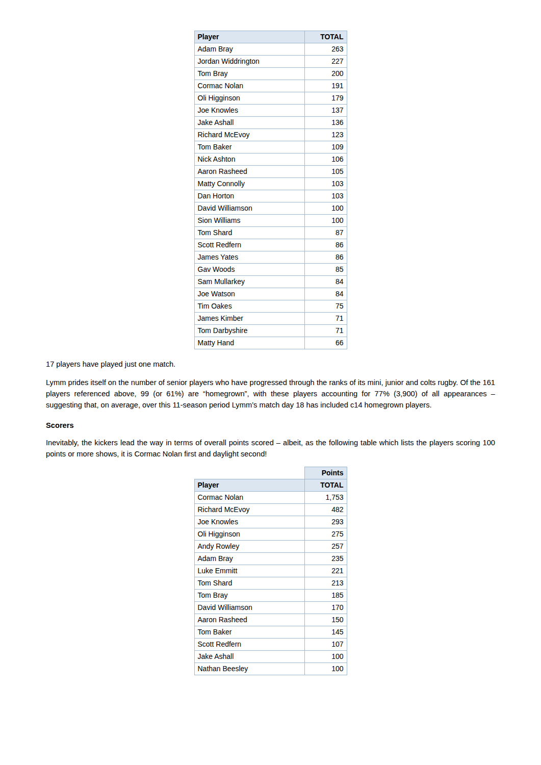| Player | TOTAL |
| --- | --- |
| Adam Bray | 263 |
| Jordan Widdrington | 227 |
| Tom Bray | 200 |
| Cormac Nolan | 191 |
| Oli Higginson | 179 |
| Joe Knowles | 137 |
| Jake Ashall | 136 |
| Richard McEvoy | 123 |
| Tom Baker | 109 |
| Nick Ashton | 106 |
| Aaron Rasheed | 105 |
| Matty Connolly | 103 |
| Dan Horton | 103 |
| David Williamson | 100 |
| Sion Williams | 100 |
| Tom Shard | 87 |
| Scott Redfern | 86 |
| James Yates | 86 |
| Gav Woods | 85 |
| Sam Mullarkey | 84 |
| Joe Watson | 84 |
| Tim Oakes | 75 |
| James Kimber | 71 |
| Tom Darbyshire | 71 |
| Matty Hand | 66 |
17 players have played just one match.
Lymm prides itself on the number of senior players who have progressed through the ranks of its mini, junior and colts rugby. Of the 161 players referenced above, 99 (or 61%) are “homegrown”, with these players accounting for 77% (3,900) of all appearances – suggesting that, on average, over this 11-season period Lymm’s match day 18 has included c14 homegrown players.
Scorers
Inevitably, the kickers lead the way in terms of overall points scored – albeit, as the following table which lists the players scoring 100 points or more shows, it is Cormac Nolan first and daylight second!
| | Points |
| --- | --- |
| Player | TOTAL |
| Cormac Nolan | 1,753 |
| Richard McEvoy | 482 |
| Joe Knowles | 293 |
| Oli Higginson | 275 |
| Andy Rowley | 257 |
| Adam Bray | 235 |
| Luke Emmitt | 221 |
| Tom Shard | 213 |
| Tom Bray | 185 |
| David Williamson | 170 |
| Aaron Rasheed | 150 |
| Tom Baker | 145 |
| Scott Redfern | 107 |
| Jake Ashall | 100 |
| Nathan Beesley | 100 |